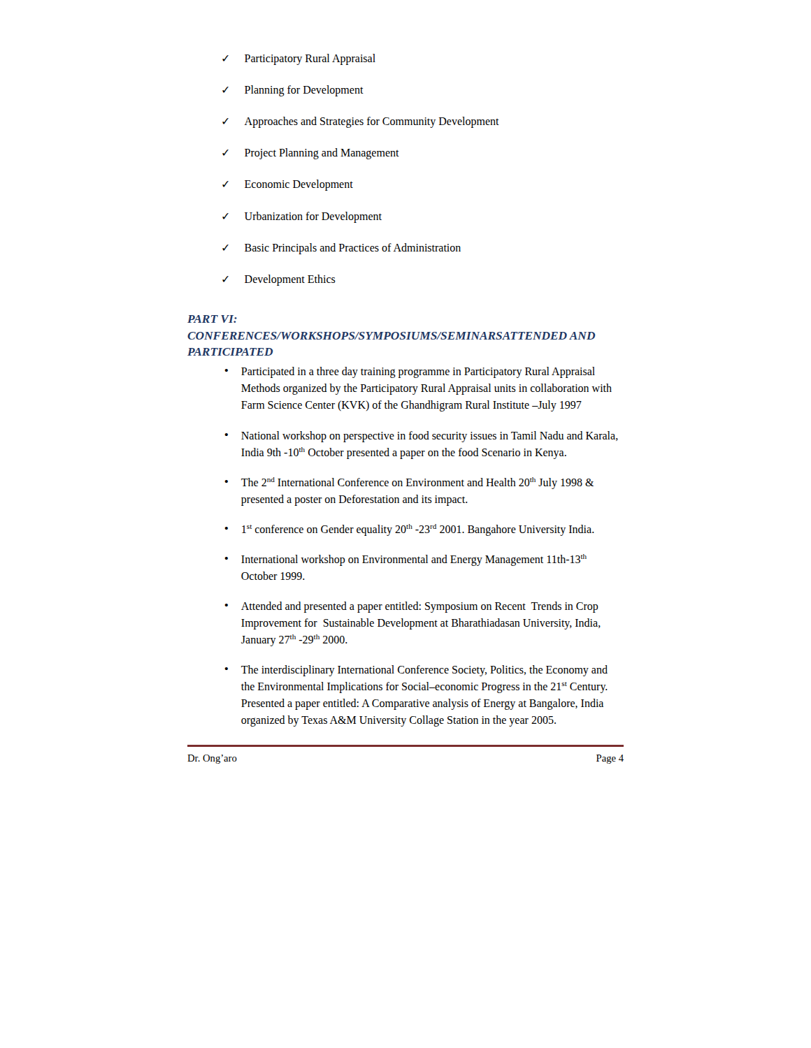Participatory Rural Appraisal
Planning for Development
Approaches and Strategies for Community Development
Project Planning and Management
Economic Development
Urbanization for Development
Basic Principals and Practices of Administration
Development Ethics
PART VI:
CONFERENCES/WORKSHOPS/SYMPOSIUMS/SEMINARSATTENDED AND PARTICIPATED
Participated in a three day training programme in Participatory Rural Appraisal Methods organized by the Participatory Rural Appraisal units in collaboration with Farm Science Center (KVK) of the Ghandhigram Rural Institute –July 1997
National workshop on perspective in food security issues in Tamil Nadu and Karala, India 9th -10th October presented a paper on the food Scenario in Kenya.
The 2nd International Conference on Environment and Health 20th July 1998 & presented a poster on Deforestation and its impact.
1st conference on Gender equality 20th -23rd 2001. Bangahore University India.
International workshop on Environmental and Energy Management 11th-13th October 1999.
Attended and presented a paper entitled: Symposium on Recent Trends in Crop Improvement for Sustainable Development at Bharathiadasan University, India, January 27th -29th 2000.
The interdisciplinary International Conference Society, Politics, the Economy and the Environmental Implications for Social–economic Progress in the 21st Century. Presented a paper entitled: A Comparative analysis of Energy at Bangalore, India organized by Texas A&M University Collage Station in the year 2005.
Dr. Ong’aro Page 4